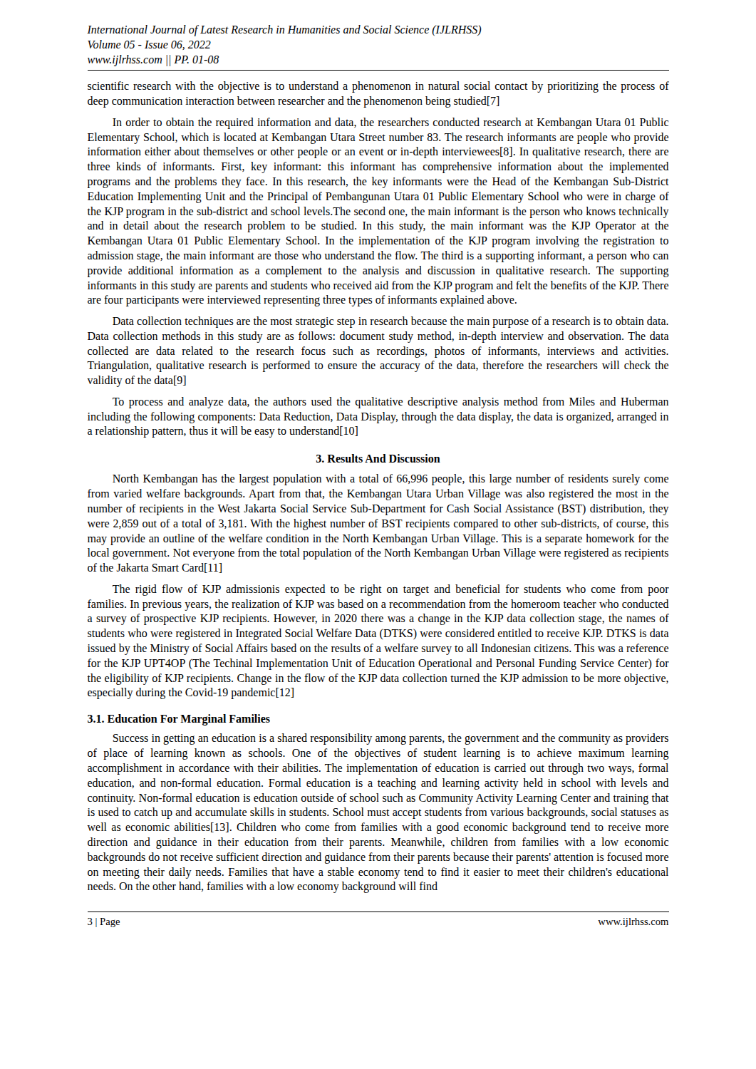International Journal of Latest Research in Humanities and Social Science (IJLRHSS) Volume 05 - Issue 06, 2022 www.ijlrhss.com || PP. 01-08
scientific research with the objective is to understand a phenomenon in natural social contact by prioritizing the process of deep communication interaction between researcher and the phenomenon being studied[7]
In order to obtain the required information and data, the researchers conducted research at Kembangan Utara 01 Public Elementary School, which is located at Kembangan Utara Street number 83. The research informants are people who provide information either about themselves or other people or an event or in-depth interviewees[8]. In qualitative research, there are three kinds of informants. First, key informant: this informant has comprehensive information about the implemented programs and the problems they face. In this research, the key informants were the Head of the Kembangan Sub-District Education Implementing Unit and the Principal of Pembangunan Utara 01 Public Elementary School who were in charge of the KJP program in the sub-district and school levels.The second one, the main informant is the person who knows technically and in detail about the research problem to be studied. In this study, the main informant was the KJP Operator at the Kembangan Utara 01 Public Elementary School. In the implementation of the KJP program involving the registration to admission stage, the main informant are those who understand the flow. The third is a supporting informant, a person who can provide additional information as a complement to the analysis and discussion in qualitative research. The supporting informants in this study are parents and students who received aid from the KJP program and felt the benefits of the KJP. There are four participants were interviewed representing three types of informants explained above.
Data collection techniques are the most strategic step in research because the main purpose of a research is to obtain data. Data collection methods in this study are as follows: document study method, in-depth interview and observation. The data collected are data related to the research focus such as recordings, photos of informants, interviews and activities. Triangulation, qualitative research is performed to ensure the accuracy of the data, therefore the researchers will check the validity of the data[9]
To process and analyze data, the authors used the qualitative descriptive analysis method from Miles and Huberman including the following components: Data Reduction, Data Display, through the data display, the data is organized, arranged in a relationship pattern, thus it will be easy to understand[10]
3. Results And Discussion
North Kembangan has the largest population with a total of 66,996 people, this large number of residents surely come from varied welfare backgrounds. Apart from that, the Kembangan Utara Urban Village was also registered the most in the number of recipients in the West Jakarta Social Service Sub-Department for Cash Social Assistance (BST) distribution, they were 2,859 out of a total of 3,181. With the highest number of BST recipients compared to other sub-districts, of course, this may provide an outline of the welfare condition in the North Kembangan Urban Village. This is a separate homework for the local government. Not everyone from the total population of the North Kembangan Urban Village were registered as recipients of the Jakarta Smart Card[11]
The rigid flow of KJP admissionis expected to be right on target and beneficial for students who come from poor families. In previous years, the realization of KJP was based on a recommendation from the homeroom teacher who conducted a survey of prospective KJP recipients. However, in 2020 there was a change in the KJP data collection stage, the names of students who were registered in Integrated Social Welfare Data (DTKS) were considered entitled to receive KJP. DTKS is data issued by the Ministry of Social Affairs based on the results of a welfare survey to all Indonesian citizens. This was a reference for the KJP UPT4OP (The Techinal Implementation Unit of Education Operational and Personal Funding Service Center) for the eligibility of KJP recipients. Change in the flow of the KJP data collection turned the KJP admission to be more objective, especially during the Covid-19 pandemic[12]
3.1. Education For Marginal Families
Success in getting an education is a shared responsibility among parents, the government and the community as providers of place of learning known as schools. One of the objectives of student learning is to achieve maximum learning accomplishment in accordance with their abilities. The implementation of education is carried out through two ways, formal education, and non-formal education. Formal education is a teaching and learning activity held in school with levels and continuity. Non-formal education is education outside of school such as Community Activity Learning Center and training that is used to catch up and accumulate skills in students. School must accept students from various backgrounds, social statuses as well as economic abilities[13]. Children who come from families with a good economic background tend to receive more direction and guidance in their education from their parents. Meanwhile, children from families with a low economic backgrounds do not receive sufficient direction and guidance from their parents because their parents' attention is focused more on meeting their daily needs. Families that have a stable economy tend to find it easier to meet their children's educational needs. On the other hand, families with a low economy background will find
3 | Page www.ijlrhss.com